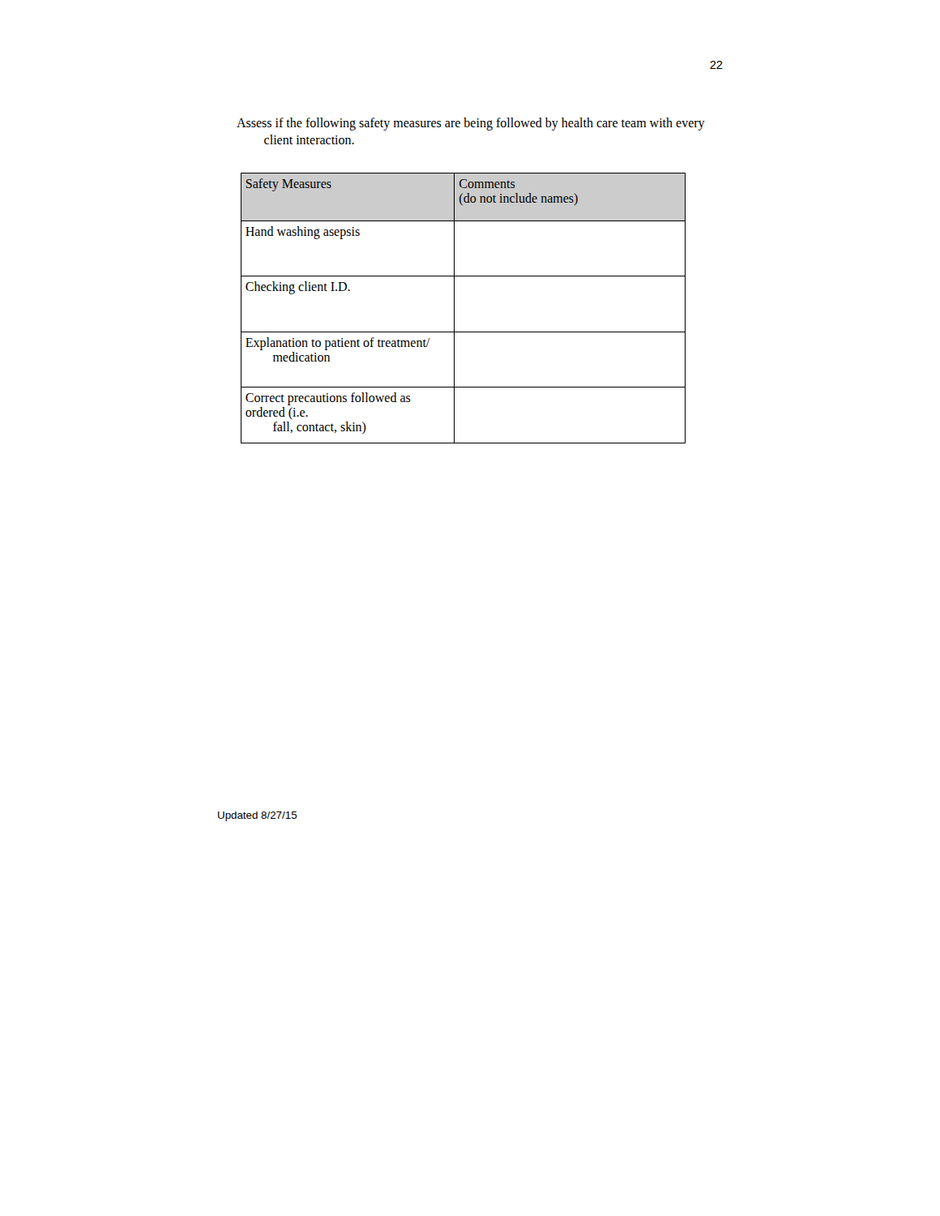22
Assess if the following safety measures are being followed by health care team with every client interaction.
| Safety Measures | Comments (do not include names) |
| --- | --- |
| Hand washing asepsis | |
| Checking client I.D. | |
| Explanation to patient of treatment/ medication | |
| Correct precautions followed as ordered (i.e. fall, contact, skin) | |
Updated 8/27/15